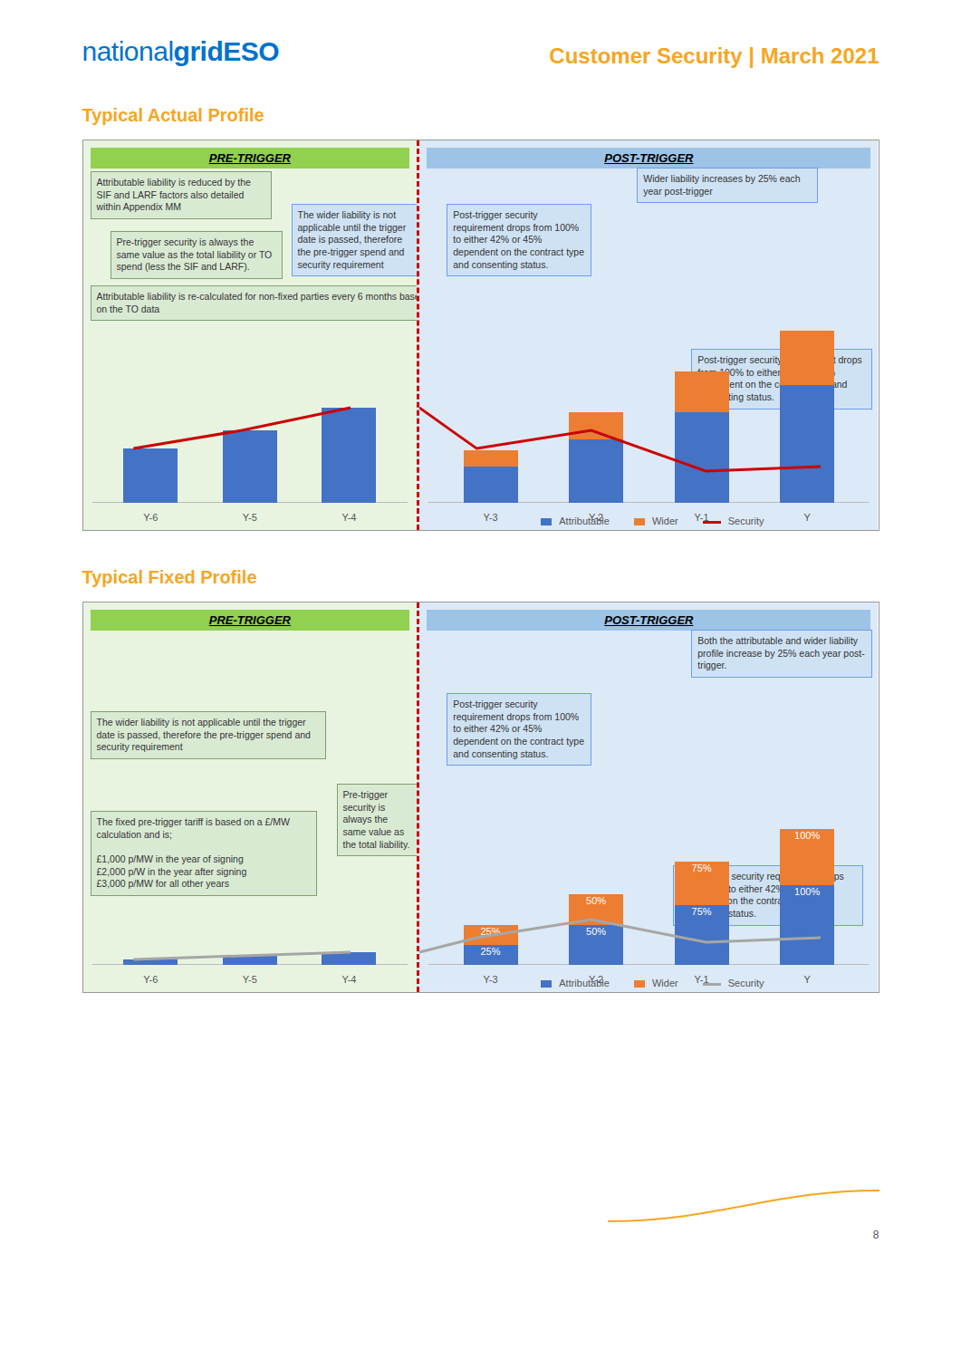national grid ESO
Customer Security | March 2021
Typical Actual Profile
PRE-TRIGGER
Attributable liability is reduced by the SIF and LARF factors also detailed within Appendix MM
Pre-trigger security is always the same value as the total liability or TO spend (less the SIF and LARF).
Attributable liability is re-calculated for non-fixed parties every 6 months based on the TO data
The wider liability is not applicable until the trigger date is passed, therefore the pre-trigger spend and security requirement
Y-6
Y-5
Y-4
POST-TRIGGER
Wider liability increases by 25% each year post-trigger
Post-trigger security requirement drops from 100% to either 42% or 45% dependent on the contract type and consenting status.
Post-trigger security requirement drops from 100% to either 42% or 45% dependent on the contract type and consenting status.
Y-3
Y-2
Y-1
Y
Attributable Wider Security
Typical Fixed Profile
PRE-TRIGGER
The wider liability is not applicable until the trigger date is passed, therefore the pre-trigger spend and security requirement
Pre-trigger security is always the same value as the total liability.
The fixed pre-trigger tariff is based on a £/MW calculation and is;
£1,000 p/MW in the year of signing
£2,000 p/W in the year after signing
£3,000 p/MW for all other years
Y-6
Y-5
Y-4
POST-TRIGGER
Both the attributable and wider liability profile increase by 25% each year post-trigger.
Post-trigger security requirement drops from 100% to either 42% or 45% dependent on the contract type and consenting status.
Post-trigger security requirement drops from 100% to either 42% or 45% dependent on the contract type and consenting status.
25%
25%
Y-3
50%
50%
Y-2
75%
75%
Y-1
100%
100%
Y
Attributable Wider Security
8